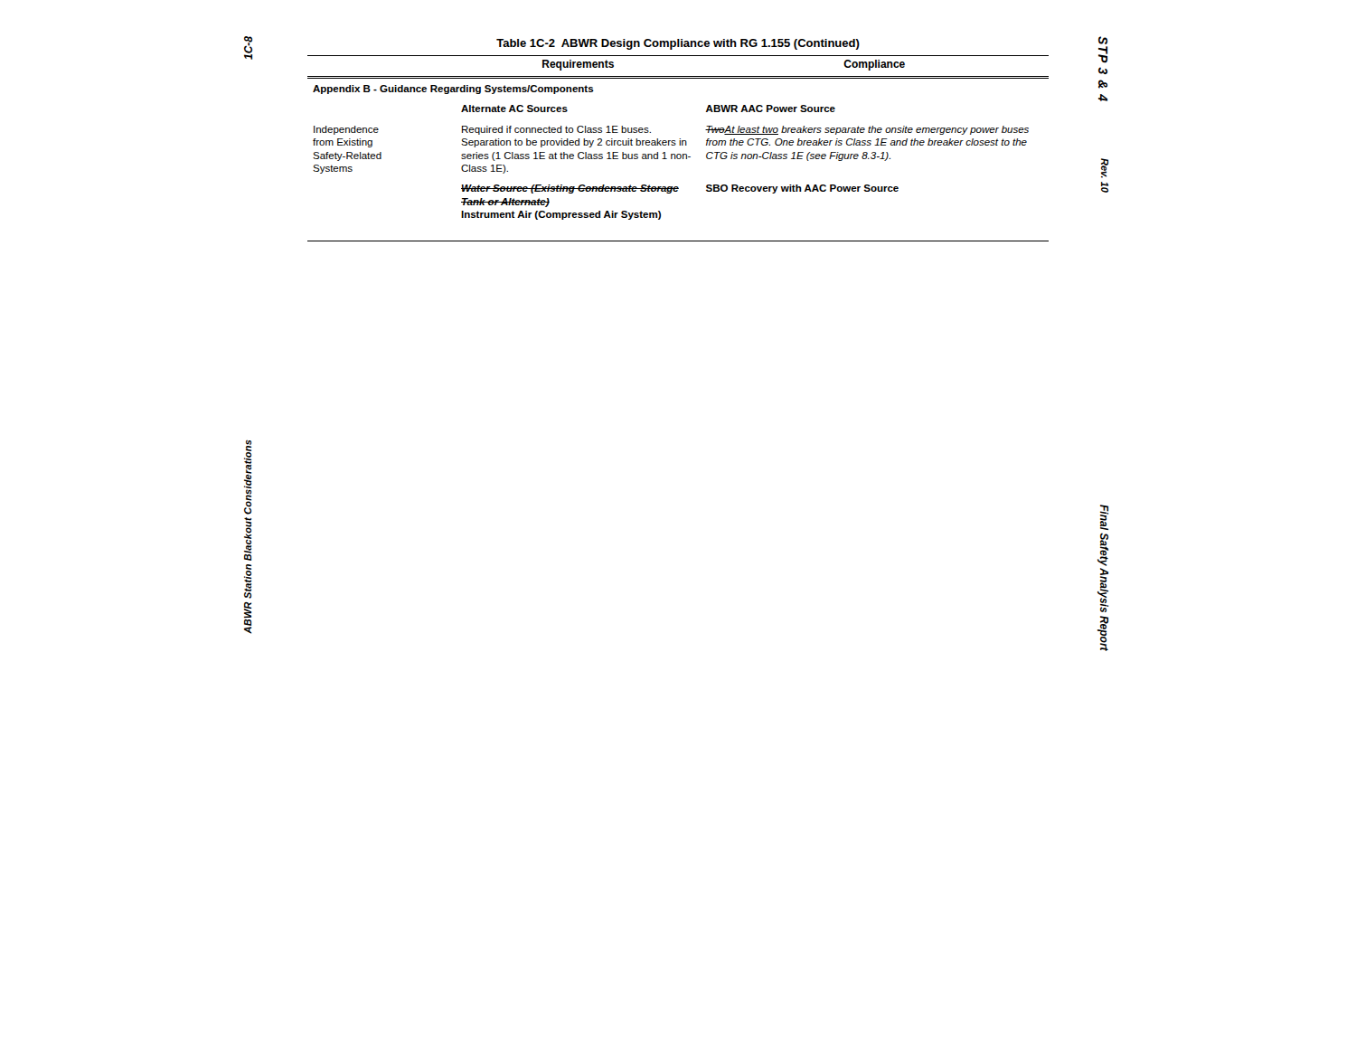1C-8
ABWR Station Blackout Considerations
STP 3 & 4
Rev. 10
Final Safety Analysis Report
Table 1C-2 ABWR Design Compliance with RG 1.155 (Continued)
| | Requirements | Compliance |
| --- | --- | --- |
| Appendix B - Guidance Regarding Systems/Components |
| | Alternate AC Sources | ABWR AAC Power Source |
| Independence from Existing Safety-Related Systems | Required if connected to Class 1E buses. Separation to be provided by 2 circuit breakers in series (1 Class 1E at the Class 1E bus and 1 non-Class 1E). | Two At least two breakers separate the onsite emergency power buses from the CTG. One breaker is Class 1E and the breaker closest to the CTG is non-Class 1E (see Figure 8.3-1). |
| | Water Source (Existing Condensate Storage Tank or Alternate) Instrument Air (Compressed Air System) | SBO Recovery with AAC Power Source |